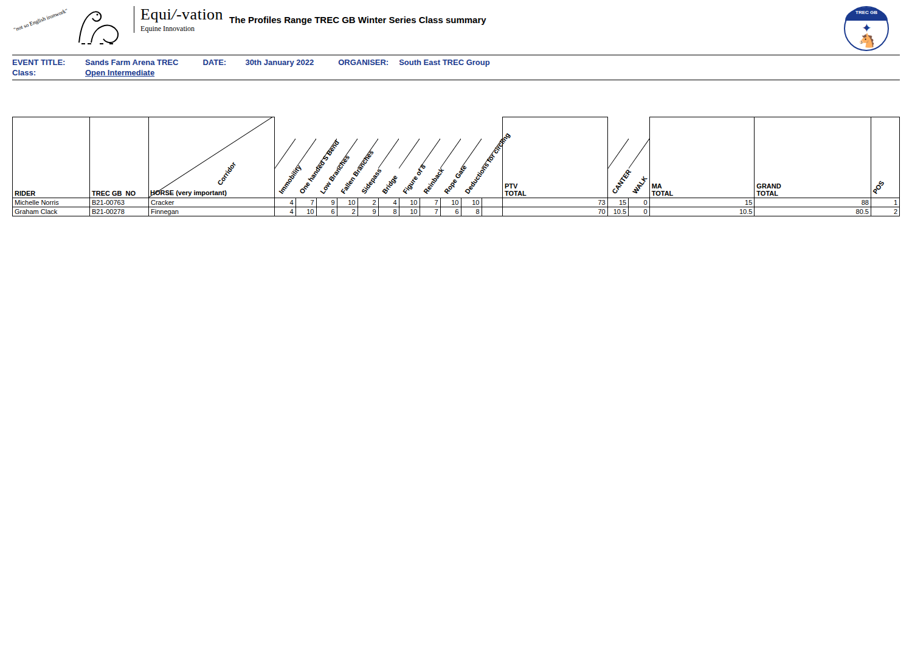"not so English ironwork"
Equi/-vation
Equine Innovation
The Profiles Range TREC GB Winter Series Class summary
TREC GB
✦
🐴
EVENT TITLE: Sands Farm Arena TREC DATE: 30th January 2022 ORGANISER: South East TREC Group
Class: Open Intermediate
| RIDER | TREC GB NO | HORSE (very important) Corridor | Immobility | One handed S Bend | Low Branches | Fallen Branches | Sidepass | Bridge | Figure of 8 | Reinback | Rope Gate | Deductions for circling | | PTV TOTAL | CANTER | WALK | MA TOTAL | GRAND TOTAL | POS |
| --- | --- | --- | --- | --- | --- | --- | --- | --- | --- | --- | --- | --- | --- | --- | --- | --- | --- | --- | --- |
| Michelle Norris | B21-00763 | Cracker | 4 | 7 | 9 | 10 | 2 | 4 | 10 | 7 | 10 | 10 | | 73 | 15 | 0 | 15 | 88 | 1 |
| Graham Clack | B21-00278 | Finnegan | 4 | 10 | 6 | 2 | 9 | 8 | 10 | 7 | 6 | 8 | | 70 | 10.5 | 0 | 10.5 | 80.5 | 2 |